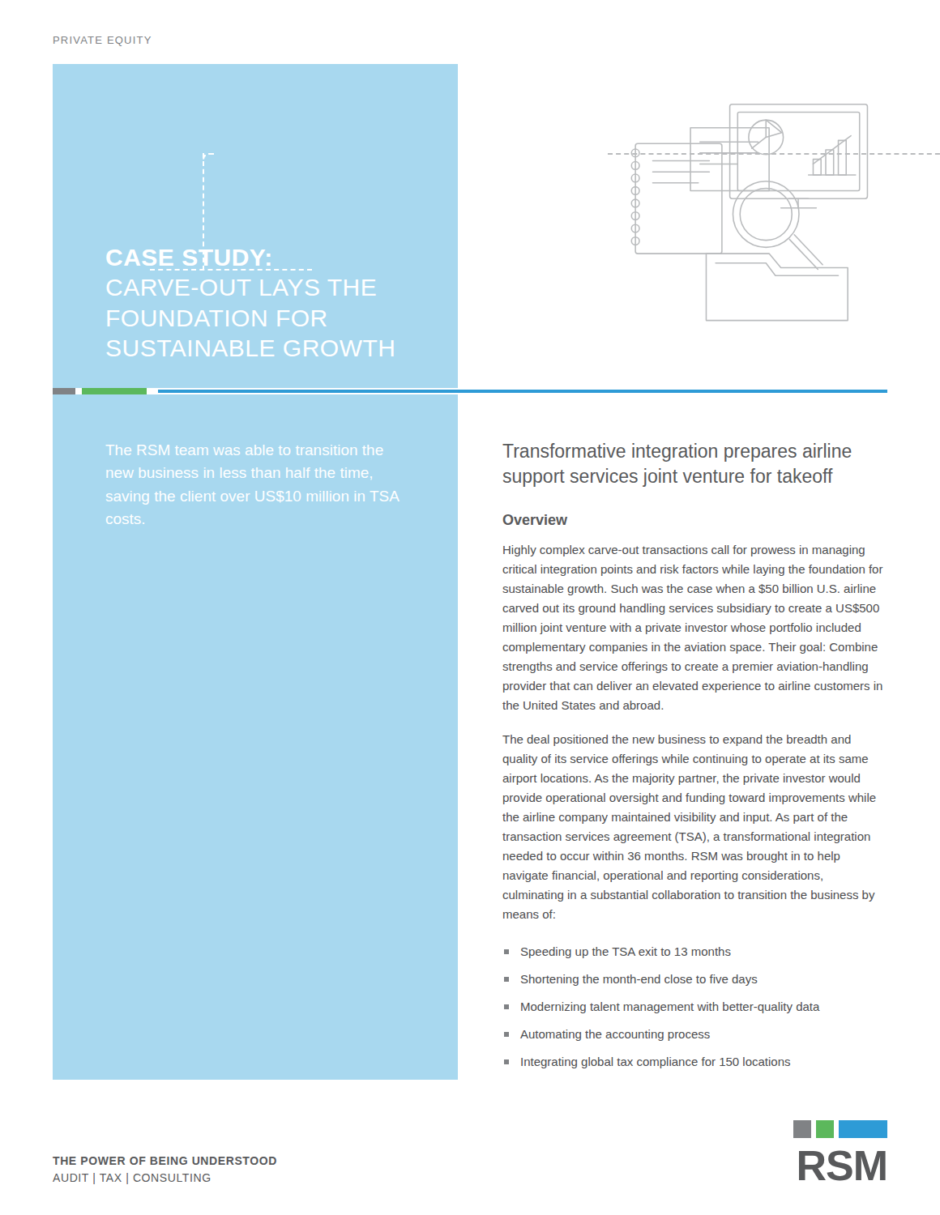Private Equity
Case study: Carve-out lays the
foundation for
sustainable growth
The RSM team was able to transition the new business in less than half the time, saving the client over US$10 million in TSA costs.
Transformative integration prepares airline support services joint venture for takeoff
Overview
Highly complex carve-out transactions call for prowess in managing critical integration points and risk factors while laying the foundation for sustainable growth. Such was the case when a $50 billion U.S. airline carved out its ground handling services subsidiary to create a US$500 million joint venture with a private investor whose portfolio included complementary companies in the aviation space. Their goal: Combine strengths and service offerings to create a premier aviation-handling provider that can deliver an elevated experience to airline customers in the United States and abroad.
The deal positioned the new business to expand the breadth and quality of its service offerings while continuing to operate at its same airport locations. As the majority partner, the private investor would provide operational oversight and funding toward improvements while the airline company maintained visibility and input. As part of the transaction services agreement (TSA), a transformational integration needed to occur within 36 months. RSM was brought in to help navigate financial, operational and reporting considerations, culminating in a substantial collaboration to transition the business by means of:
Speeding up the TSA exit to 13 months
Shortening the month-end close to five days
Modernizing talent management with better-quality data
Automating the accounting process
Integrating global tax compliance for 150 locations
The power of being understood
Audit | Tax | Consulting
RSM